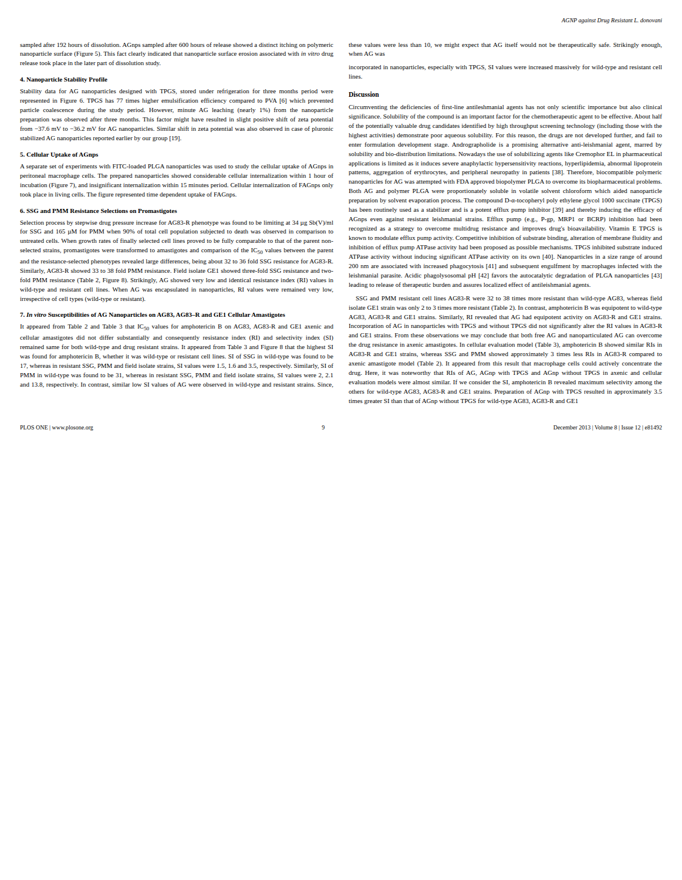AGNP against Drug Resistant L. donovani
sampled after 192 hours of dissolution. AGnps sampled after 600 hours of release showed a distinct itching on polymeric nanoparticle surface (Figure 5). This fact clearly indicated that nanoparticle surface erosion associated with in vitro drug release took place in the later part of dissolution study.
4. Nanoparticle Stability Profile
Stability data for AG nanoparticles designed with TPGS, stored under refrigeration for three months period were represented in Figure 6. TPGS has 77 times higher emulsification efficiency compared to PVA [6] which prevented particle coalescence during the study period. However, minute AG leaching (nearly 1%) from the nanoparticle preparation was observed after three months. This factor might have resulted in slight positive shift of zeta potential from −37.6 mV to −36.2 mV for AG nanoparticles. Similar shift in zeta potential was also observed in case of pluronic stabilized AG nanoparticles reported earlier by our group [19].
5. Cellular Uptake of AGnps
A separate set of experiments with FITC-loaded PLGA nanoparticles was used to study the cellular uptake of AGnps in peritoneal macrophage cells. The prepared nanoparticles showed considerable cellular internalization within 1 hour of incubation (Figure 7), and insignificant internalization within 15 minutes period. Cellular internalization of FAGnps only took place in living cells. The figure represented time dependent uptake of FAGnps.
6. SSG and PMM Resistance Selections on Promastigotes
Selection process by stepwise drug pressure increase for AG83-R phenotype was found to be limiting at 34 µg Sb(V)/ml for SSG and 165 µM for PMM when 90% of total cell population subjected to death was observed in comparison to untreated cells. When growth rates of finally selected cell lines proved to be fully comparable to that of the parent non-selected strains, promastigotes were transformed to amastigotes and comparison of the IC50 values between the parent and the resistance-selected phenotypes revealed large differences, being about 32 to 36 fold SSG resistance for AG83-R. Similarly, AG83-R showed 33 to 38 fold PMM resistance. Field isolate GE1 showed three-fold SSG resistance and two-fold PMM resistance (Table 2, Figure 8). Strikingly, AG showed very low and identical resistance index (RI) values in wild-type and resistant cell lines. When AG was encapsulated in nanoparticles, RI values were remained very low, irrespective of cell types (wild-type or resistant).
7. In vitro Susceptibilities of AG Nanoparticles on AG83, AG83–R and GE1 Cellular Amastigotes
It appeared from Table 2 and Table 3 that IC50 values for amphotericin B on AG83, AG83-R and GE1 axenic and cellular amastigotes did not differ substantially and consequently resistance index (RI) and selectivity index (SI) remained same for both wild-type and drug resistant strains. It appeared from Table 3 and Figure 8 that the highest SI was found for amphotericin B, whether it was wild-type or resistant cell lines. SI of SSG in wild-type was found to be 17, whereas in resistant SSG, PMM and field isolate strains, SI values were 1.5, 1.6 and 3.5, respectively. Similarly, SI of PMM in wild-type was found to be 31, whereas in resistant SSG, PMM and field isolate strains, SI values were 2, 2.1 and 13.8, respectively. In contrast, similar low SI values of AG were observed in wild-type and resistant strains. Since, these values were less than 10, we might expect that AG itself would not be therapeutically safe. Strikingly enough, when AG was
incorporated in nanoparticles, especially with TPGS, SI values were increased massively for wild-type and resistant cell lines.
Discussion
Circumventing the deficiencies of first-line antileshmanial agents has not only scientific importance but also clinical significance. Solubility of the compound is an important factor for the chemotherapeutic agent to be effective. About half of the potentially valuable drug candidates identified by high throughput screening technology (including those with the highest activities) demonstrate poor aqueous solubility. For this reason, the drugs are not developed further, and fail to enter formulation development stage. Andrographolide is a promising alternative anti-leishmanial agent, marred by solubility and bio-distribution limitations. Nowadays the use of solubilizing agents like Cremophor EL in pharmaceutical applications is limited as it induces severe anaphylactic hypersensitivity reactions, hyperlipidemia, abnormal lipoprotein patterns, aggregation of erythrocytes, and peripheral neuropathy in patients [38]. Therefore, biocompatible polymeric nanoparticles for AG was attempted with FDA approved biopolymer PLGA to overcome its biopharmaceutical problems. Both AG and polymer PLGA were proportionately soluble in volatile solvent chloroform which aided nanoparticle preparation by solvent evaporation process. The compound D-α-tocopheryl poly ethylene glycol 1000 succinate (TPGS) has been routinely used as a stabilizer and is a potent efflux pump inhibitor [39] and thereby inducing the efficacy of AGnps even against resistant leishmanial strains. Efflux pump (e.g., P-gp, MRP1 or BCRP) inhibition had been recognized as a strategy to overcome multidrug resistance and improves drug's bioavailability. Vitamin E TPGS is known to modulate efflux pump activity. Competitive inhibition of substrate binding, alteration of membrane fluidity and inhibition of efflux pump ATPase activity had been proposed as possible mechanisms. TPGS inhibited substrate induced ATPase activity without inducing significant ATPase activity on its own [40]. Nanoparticles in a size range of around 200 nm are associated with increased phagocytosis [41] and subsequent engulfment by macrophages infected with the leishmanial parasite. Acidic phagolysosomal pH [42] favors the autocatalytic degradation of PLGA nanoparticles [43] leading to release of therapeutic burden and assures localized effect of antileishmanial agents.
SSG and PMM resistant cell lines AG83-R were 32 to 38 times more resistant than wild-type AG83, whereas field isolate GE1 strain was only 2 to 3 times more resistant (Table 2). In contrast, amphotericin B was equipotent to wild-type AG83, AG83-R and GE1 strains. Similarly, RI revealed that AG had equipotent activity on AG83-R and GE1 strains. Incorporation of AG in nanoparticles with TPGS and without TPGS did not significantly alter the RI values in AG83-R and GE1 strains. From these observations we may conclude that both free AG and nanoparticulated AG can overcome the drug resistance in axenic amastigotes. In cellular evaluation model (Table 3), amphotericin B showed similar RIs in AG83-R and GE1 strains, whereas SSG and PMM showed approximately 3 times less RIs in AG83-R compared to axenic amastigote model (Table 2). It appeared from this result that macrophage cells could actively concentrate the drug. Here, it was noteworthy that RIs of AG, AGnp with TPGS and AGnp without TPGS in axenic and cellular evaluation models were almost similar. If we consider the SI, amphotericin B revealed maximum selectivity among the others for wild-type AG83, AG83-R and GE1 strains. Preparation of AGnp with TPGS resulted in approximately 3.5 times greater SI than that of AGnp without TPGS for wild-type AG83, AG83-R and GE1
PLOS ONE | www.plosone.org 9 December 2013 | Volume 8 | Issue 12 | e81492